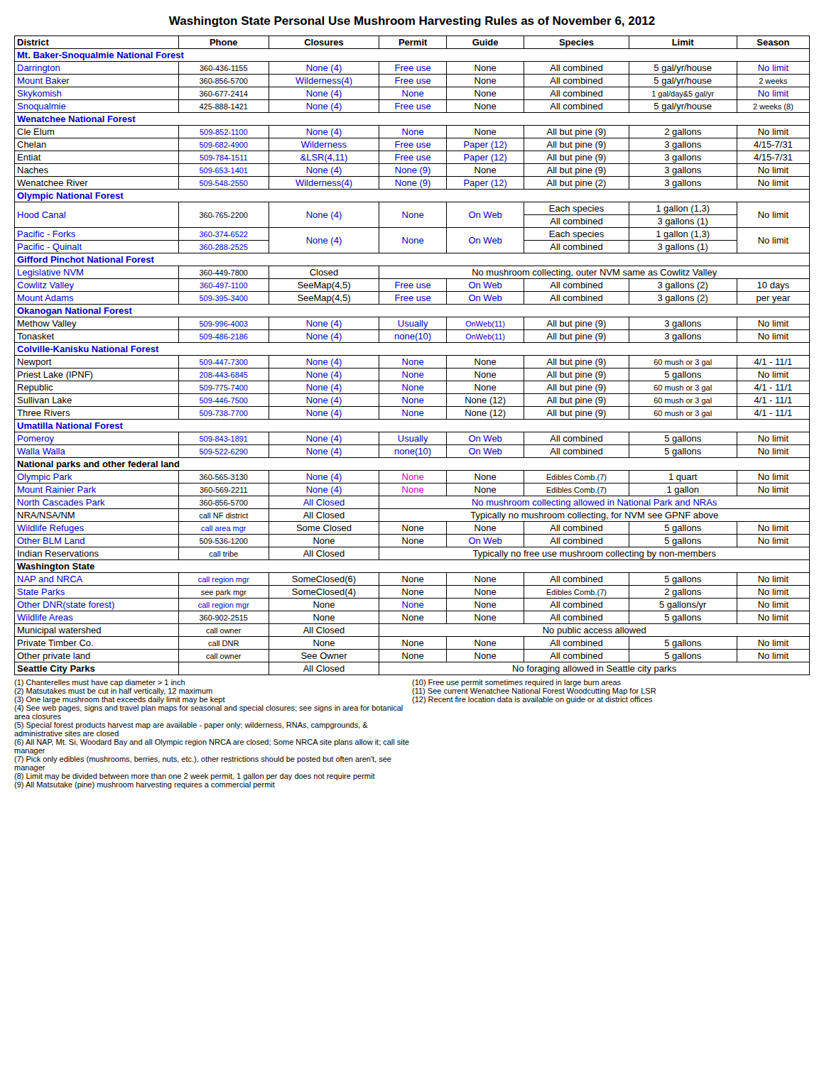Washington State Personal Use Mushroom Harvesting Rules as of November 6, 2012
| District | Phone | Closures | Permit | Guide | Species | Limit | Season |
| --- | --- | --- | --- | --- | --- | --- | --- |
| Mt. Baker-Snoqualmie National Forest |
| Darrington | 360-436-1155 | None (4) | Free use | None | All combined | 5 gal/yr/house | No limit |
| Mount Baker | 360-856-5700 | Wilderness(4) | Free use | None | All combined | 5 gal/yr/house | 2 weeks |
| Skykomish | 360-677-2414 | None (4) | None | None | All combined | 1 gal/day&5 gal/yr | No limit |
| Snoqualmie | 425-888-1421 | None (4) | Free use | None | All combined | 5 gal/yr/house | 2 weeks (8) |
| Wenatchee National Forest |
| Cle Elum | 509-852-1100 | None (4) | None | None | All but pine (9) | 2 gallons | No limit |
| Chelan | 509-682-4900 | Wilderness | Free use | Paper (12) | All but pine (9) | 3 gallons | 4/15-7/31 |
| Entiat | 509-784-1511 | &LSR(4,11) | Free use | Paper (12) | All but pine (9) | 3 gallons | 4/15-7/31 |
| Naches | 509-653-1401 | None (4) | None (9) | None | All but pine (9) | 3 gallons | No limit |
| Wenatchee River | 509-548-2550 | Wilderness(4) | None (9) | Paper (12) | All but pine (2) | 3 gallons | No limit |
| Olympic National Forest |
| Hood Canal | 360-765-2200 | None (4) | None | On Web | Each species | 1 gallon (1,3) | No limit |
| All combined | 3 gallons (1) |
| Pacific - Forks | 360-374-6522 | None (4) | None | On Web | Each species | 1 gallon (1,3) | No limit |
| Pacific - Quinalt | 360-288-2525 | All combined | 3 gallons (1) |
| Gifford Pinchot National Forest |
| Legislative NVM | 360-449-7800 | Closed | No mushroom collecting, outer NVM same as Cowlitz Valley |
| Cowlitz Valley | 360-497-1100 | SeeMap(4,5) | Free use | On Web | All combined | 3 gallons (2) | 10 days |
| Mount Adams | 509-395-3400 | SeeMap(4,5) | Free use | On Web | All combined | 3 gallons (2) | per year |
| Okanogan National Forest |
| Methow Valley | 509-996-4003 | None (4) | Usually | OnWeb(11) | All but pine (9) | 3 gallons | No limit |
| Tonasket | 509-486-2186 | None (4) | none(10) | OnWeb(11) | All but pine (9) | 3 gallons | No limit |
| Colville-Kanisku National Forest |
| Newport | 509-447-7300 | None (4) | None | None | All but pine (9) | 60 mush or 3 gal | 4/1 - 11/1 |
| Priest Lake (IPNF) | 208-443-6845 | None (4) | None | None | All but pine (9) | 5 gallons | No limit |
| Republic | 509-775-7400 | None (4) | None | None | All but pine (9) | 60 mush or 3 gal | 4/1 - 11/1 |
| Sullivan Lake | 509-446-7500 | None (4) | None | None (12) | All but pine (9) | 60 mush or 3 gal | 4/1 - 11/1 |
| Three Rivers | 509-738-7700 | None (4) | None | None (12) | All but pine (9) | 60 mush or 3 gal | 4/1 - 11/1 |
| Umatilla National Forest |
| Pomeroy | 509-843-1891 | None (4) | Usually | On Web | All combined | 5 gallons | No limit |
| Walla Walla | 509-522-6290 | None (4) | none(10) | On Web | All combined | 5 gallons | No limit |
| National parks and other federal land |
| Olympic Park | 360-565-3130 | None (4) | None | None | Edibles Comb.(7) | 1 quart | No limit |
| Mount Rainier Park | 360-569-2211 | None (4) | None | None | Edibles Comb.(7) | 1 gallon | No limit |
| North Cascades Park | 360-856-5700 | All Closed | No mushroom collecting allowed in National Park and NRAs |
| NRA/NSA/NM | call NF district | All Closed | Typically no mushroom collecting, for NVM see GPNF above |
| Wildlife Refuges | call area mgr | Some Closed | None | None | All combined | 5 gallons | No limit |
| Other BLM Land | 509-536-1200 | None | None | On Web | All combined | 5 gallons | No limit |
| Indian Reservations | call tribe | All Closed | Typically no free use mushroom collecting by non-members |
| Washington State |
| NAP and NRCA | call region mgr | SomeClosed(6) | None | None | All combined | 5 gallons | No limit |
| State Parks | see park mgr | SomeClosed(4) | None | None | Edibles Comb.(7) | 2 gallons | No limit |
| Other DNR(state forest) | call region mgr | None | None | None | All combined | 5 gallons/yr | No limit |
| Wildlife Areas | 360-902-2515 | None | None | None | All combined | 5 gallons | No limit |
| Municipal watershed | call owner | All Closed | No public access allowed |
| Private Timber Co. | call DNR | None | None | None | All combined | 5 gallons | No limit |
| Other private land | call owner | See Owner | None | None | All combined | 5 gallons | No limit |
| Seattle City Parks | | All Closed | No foraging allowed in Seattle city parks |
(1) Chanterelles must have cap diameter > 1 inch(10) Free use permit sometimes required in large burn areas
(2) Matsutakes must be cut in half vertically, 12 maximum(11) See current Wenatchee National Forest Woodcutting Map for LSR
(3) One large mushroom that exceeds daily limit may be kept(12) Recent fire location data is available on guide or at district offices
(4) See web pages, signs and travel plan maps for seasonal and special closures; see signs in area for botanical area closures
(5) Special forest products harvest map are available - paper only; wilderness, RNAs, campgrounds, & administrative sites are closed
(6) All NAP, Mt. Si, Woodard Bay and all Olympic region NRCA are closed; Some NRCA site plans allow it; call site manager
(7) Pick only edibles (mushrooms, berries, nuts, etc.), other restrictions should be posted but often aren't, see manager
(8) Limit may be divided between more than one 2 week permit, 1 gallon per day does not require permit
(9) All Matsutake (pine) mushroom harvesting requires a commercial permit